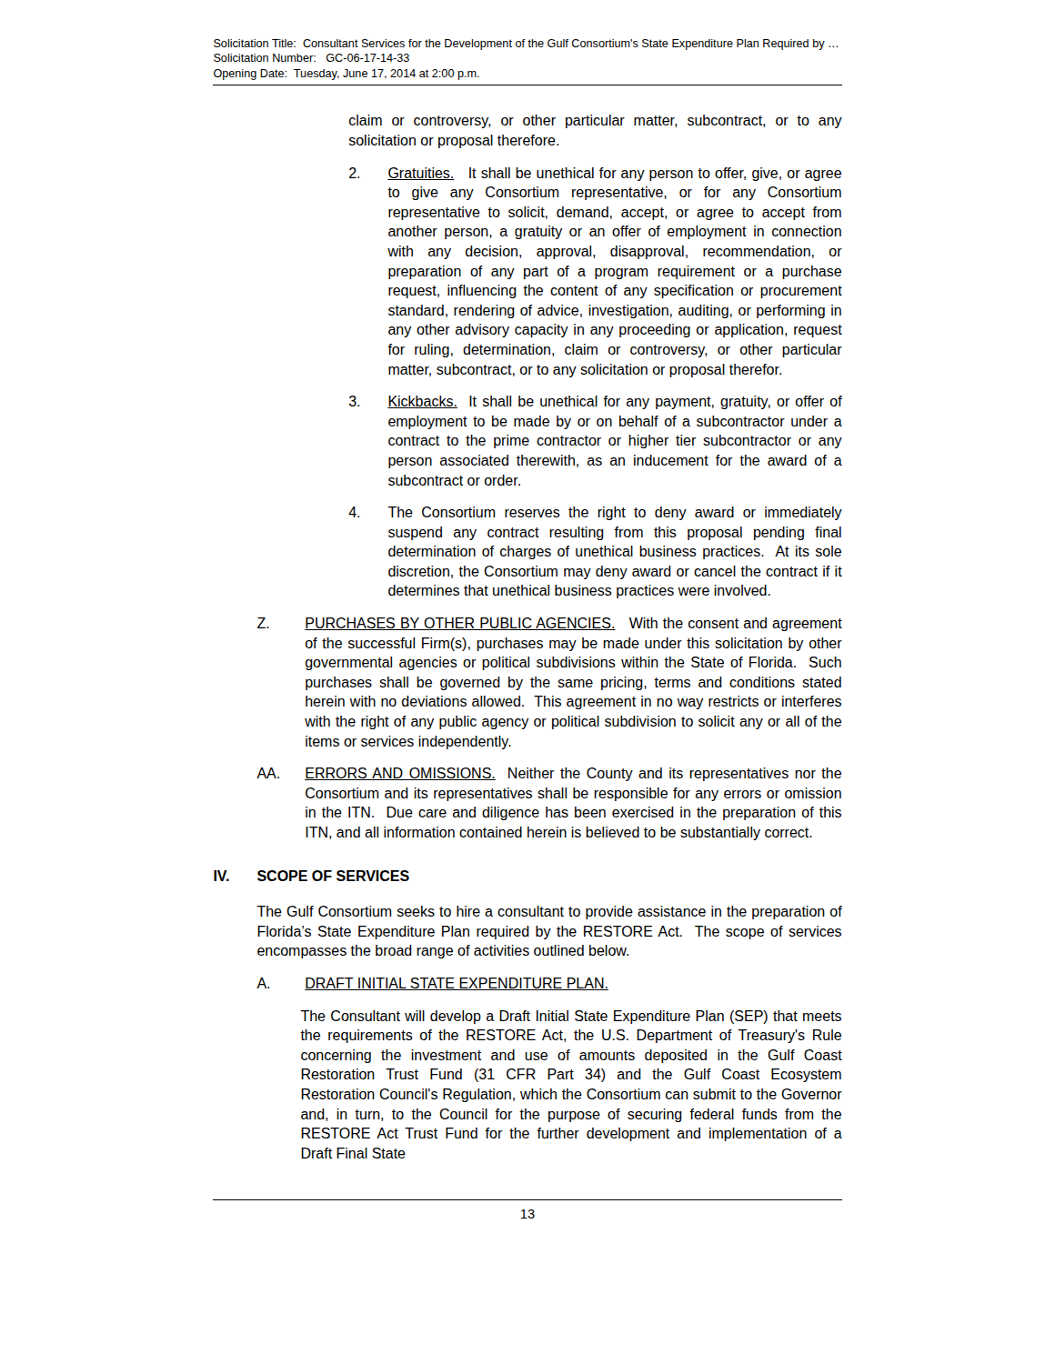Solicitation Title: Consultant Services for the Development of the Gulf Consortium's State Expenditure Plan Required by the RESTORE Act
Solicitation Number: GC-06-17-14-33
Opening Date: Tuesday, June 17, 2014 at 2:00 p.m.
claim or controversy, or other particular matter, subcontract, or to any solicitation or proposal therefore.
2. Gratuities. It shall be unethical for any person to offer, give, or agree to give any Consortium representative, or for any Consortium representative to solicit, demand, accept, or agree to accept from another person, a gratuity or an offer of employment in connection with any decision, approval, disapproval, recommendation, or preparation of any part of a program requirement or a purchase request, influencing the content of any specification or procurement standard, rendering of advice, investigation, auditing, or performing in any other advisory capacity in any proceeding or application, request for ruling, determination, claim or controversy, or other particular matter, subcontract, or to any solicitation or proposal therefor.
3. Kickbacks. It shall be unethical for any payment, gratuity, or offer of employment to be made by or on behalf of a subcontractor under a contract to the prime contractor or higher tier subcontractor or any person associated therewith, as an inducement for the award of a subcontract or order.
4. The Consortium reserves the right to deny award or immediately suspend any contract resulting from this proposal pending final determination of charges of unethical business practices. At its sole discretion, the Consortium may deny award or cancel the contract if it determines that unethical business practices were involved.
Z. PURCHASES BY OTHER PUBLIC AGENCIES. With the consent and agreement of the successful Firm(s), purchases may be made under this solicitation by other governmental agencies or political subdivisions within the State of Florida. Such purchases shall be governed by the same pricing, terms and conditions stated herein with no deviations allowed. This agreement in no way restricts or interferes with the right of any public agency or political subdivision to solicit any or all of the items or services independently.
AA. ERRORS AND OMISSIONS. Neither the County and its representatives nor the Consortium and its representatives shall be responsible for any errors or omission in the ITN. Due care and diligence has been exercised in the preparation of this ITN, and all information contained herein is believed to be substantially correct.
IV. SCOPE OF SERVICES
The Gulf Consortium seeks to hire a consultant to provide assistance in the preparation of Florida’s State Expenditure Plan required by the RESTORE Act. The scope of services encompasses the broad range of activities outlined below.
A. DRAFT INITIAL STATE EXPENDITURE PLAN.
The Consultant will develop a Draft Initial State Expenditure Plan (SEP) that meets the requirements of the RESTORE Act, the U.S. Department of Treasury's Rule concerning the investment and use of amounts deposited in the Gulf Coast Restoration Trust Fund (31 CFR Part 34) and the Gulf Coast Ecosystem Restoration Council's Regulation, which the Consortium can submit to the Governor and, in turn, to the Council for the purpose of securing federal funds from the RESTORE Act Trust Fund for the further development and implementation of a Draft Final State
13